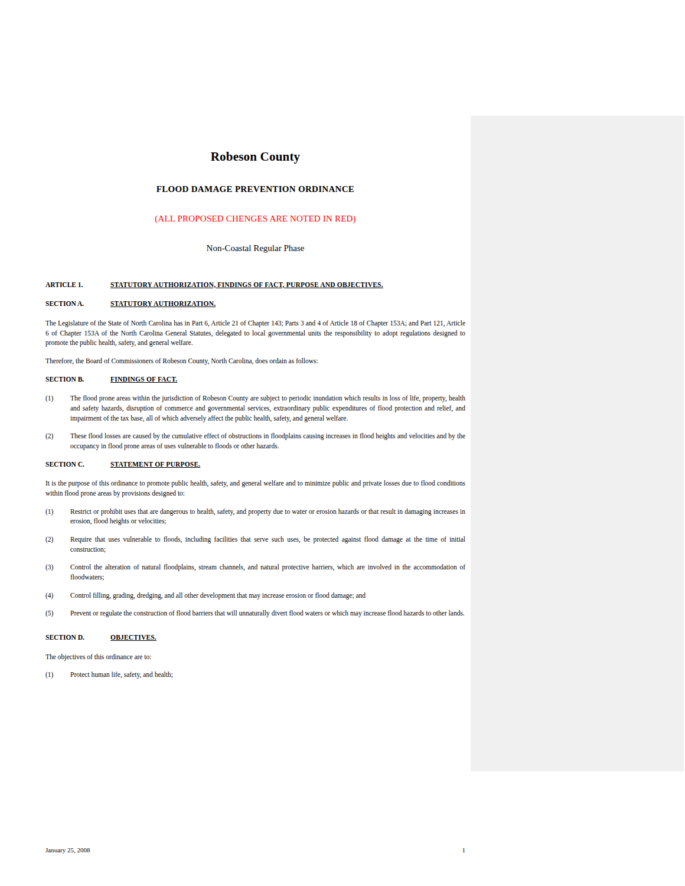Robeson County
FLOOD DAMAGE PREVENTION ORDINANCE
(ALL PROPOSED CHENGES ARE NOTED IN RED)
Non-Coastal Regular Phase
ARTICLE 1. Statutory Authorization, Findings of Fact, Purpose and Objectives.
SECTION A. Statutory Authorization.
The Legislature of the State of North Carolina has in Part 6, Article 21 of Chapter 143; Parts 3 and 4 of Article 18 of Chapter 153A; and Part 121, Article 6 of Chapter 153A of the North Carolina General Statutes, delegated to local governmental units the responsibility to adopt regulations designed to promote the public health, safety, and general welfare.
Therefore, the Board of Commissioners of Robeson County, North Carolina, does ordain as follows:
SECTION B. Findings of Fact.
(1) The flood prone areas within the jurisdiction of Robeson County are subject to periodic inundation which results in loss of life, property, health and safety hazards, disruption of commerce and governmental services, extraordinary public expenditures of flood protection and relief, and impairment of the tax base, all of which adversely affect the public health, safety, and general welfare.
(2) These flood losses are caused by the cumulative effect of obstructions in floodplains causing increases in flood heights and velocities and by the occupancy in flood prone areas of uses vulnerable to floods or other hazards.
SECTION C. Statement of Purpose.
It is the purpose of this ordinance to promote public health, safety, and general welfare and to minimize public and private losses due to flood conditions within flood prone areas by provisions designed to:
(1) Restrict or prohibit uses that are dangerous to health, safety, and property due to water or erosion hazards or that result in damaging increases in erosion, flood heights or velocities;
(2) Require that uses vulnerable to floods, including facilities that serve such uses, be protected against flood damage at the time of initial construction;
(3) Control the alteration of natural floodplains, stream channels, and natural protective barriers, which are involved in the accommodation of floodwaters;
(4) Control filling, grading, dredging, and all other development that may increase erosion or flood damage; and
(5) Prevent or regulate the construction of flood barriers that will unnaturally divert flood waters or which may increase flood hazards to other lands.
SECTION D. Objectives.
The objectives of this ordinance are to:
(1) Protect human life, safety, and health;
January 25, 2008 1